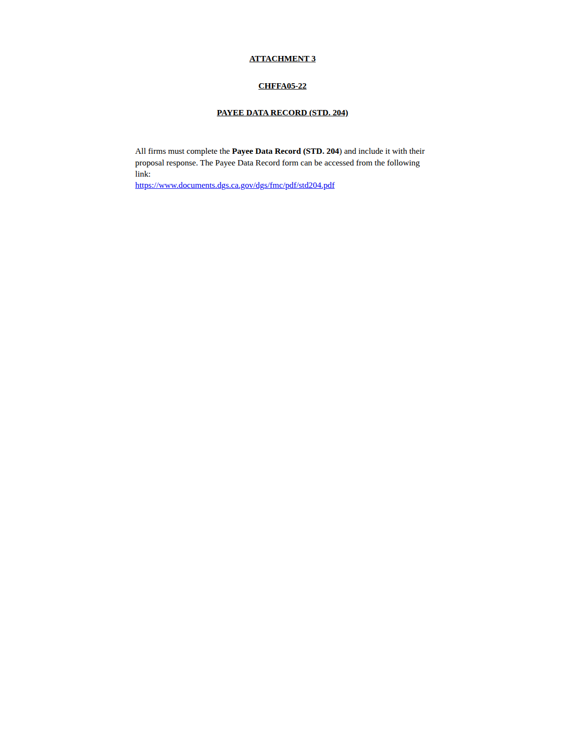ATTACHMENT 3
CHFFA05-22
PAYEE DATA RECORD (STD. 204)
All firms must complete the Payee Data Record (STD. 204) and include it with their proposal response. The Payee Data Record form can be accessed from the following link:
https://www.documents.dgs.ca.gov/dgs/fmc/pdf/std204.pdf